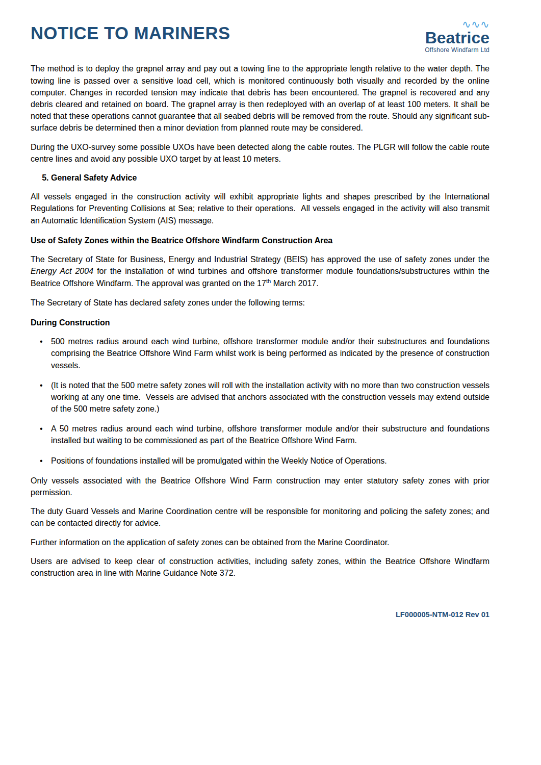NOTICE TO MARINERS
∿∿∿ Beatrice Offshore Windfarm Ltd
The method is to deploy the grapnel array and pay out a towing line to the appropriate length relative to the water depth. The towing line is passed over a sensitive load cell, which is monitored continuously both visually and recorded by the online computer. Changes in recorded tension may indicate that debris has been encountered. The grapnel is recovered and any debris cleared and retained on board. The grapnel array is then redeployed with an overlap of at least 100 meters. It shall be noted that these operations cannot guarantee that all seabed debris will be removed from the route. Should any significant sub-surface debris be determined then a minor deviation from planned route may be considered.
During the UXO-survey some possible UXOs have been detected along the cable routes. The PLGR will follow the cable route centre lines and avoid any possible UXO target by at least 10 meters.
General Safety Advice
All vessels engaged in the construction activity will exhibit appropriate lights and shapes prescribed by the International Regulations for Preventing Collisions at Sea; relative to their operations. All vessels engaged in the activity will also transmit an Automatic Identification System (AIS) message.
Use of Safety Zones within the Beatrice Offshore Windfarm Construction Area
The Secretary of State for Business, Energy and Industrial Strategy (BEIS) has approved the use of safety zones under the Energy Act 2004 for the installation of wind turbines and offshore transformer module foundations/substructures within the Beatrice Offshore Windfarm. The approval was granted on the 17th March 2017.
The Secretary of State has declared safety zones under the following terms:
During Construction
500 metres radius around each wind turbine, offshore transformer module and/or their substructures and foundations comprising the Beatrice Offshore Wind Farm whilst work is being performed as indicated by the presence of construction vessels.
(It is noted that the 500 metre safety zones will roll with the installation activity with no more than two construction vessels working at any one time. Vessels are advised that anchors associated with the construction vessels may extend outside of the 500 metre safety zone.)
A 50 metres radius around each wind turbine, offshore transformer module and/or their substructure and foundations installed but waiting to be commissioned as part of the Beatrice Offshore Wind Farm.
Positions of foundations installed will be promulgated within the Weekly Notice of Operations.
Only vessels associated with the Beatrice Offshore Wind Farm construction may enter statutory safety zones with prior permission.
The duty Guard Vessels and Marine Coordination centre will be responsible for monitoring and policing the safety zones; and can be contacted directly for advice.
Further information on the application of safety zones can be obtained from the Marine Coordinator.
Users are advised to keep clear of construction activities, including safety zones, within the Beatrice Offshore Windfarm construction area in line with Marine Guidance Note 372.
LF000005-NTM-012 Rev 01